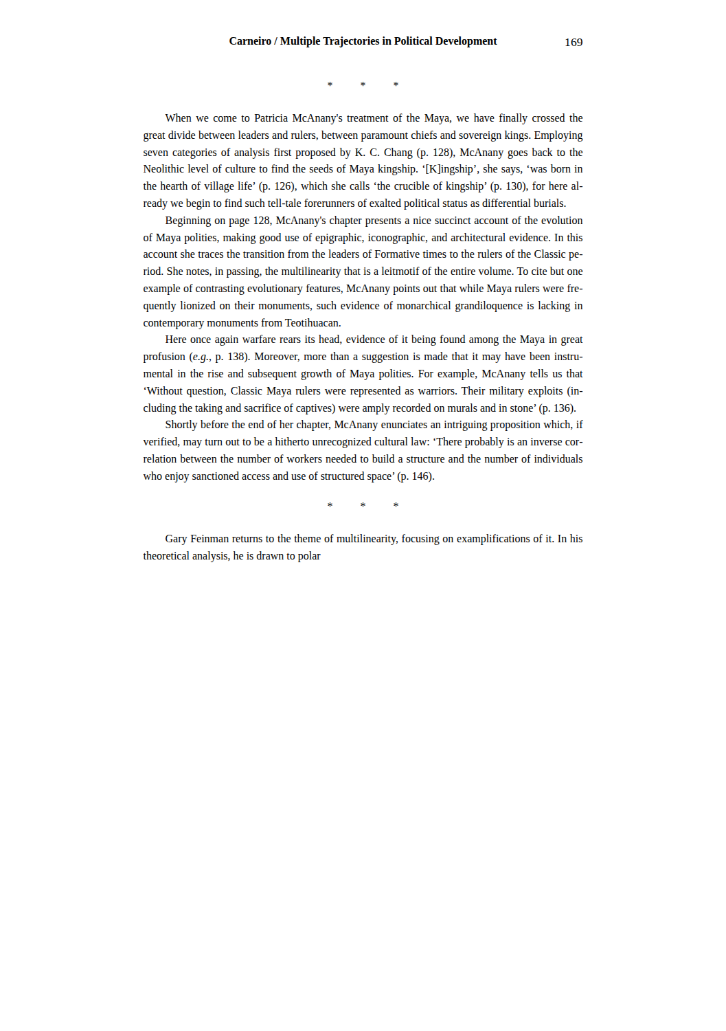Carneiro / Multiple Trajectories in Political Development 169
***
When we come to Patricia McAnany's treatment of the Maya, we have finally crossed the great divide between leaders and rulers, between paramount chiefs and sovereign kings. Employing seven categories of analysis first proposed by K. C. Chang (p. 128), McAnany goes back to the Neolithic level of culture to find the seeds of Maya kingship. ‘[K]ingship’, she says, ‘was born in the hearth of village life’ (p. 126), which she calls ‘the crucible of kingship’ (p. 130), for here already we begin to find such tell-tale forerunners of exalted political status as differential burials.
Beginning on page 128, McAnany's chapter presents a nice succinct account of the evolution of Maya polities, making good use of epigraphic, iconographic, and architectural evidence. In this account she traces the transition from the leaders of Formative times to the rulers of the Classic period. She notes, in passing, the multilinearity that is a leitmotif of the entire volume. To cite but one example of contrasting evolutionary features, McAnany points out that while Maya rulers were frequently lionized on their monuments, such evidence of monarchical grandiloquence is lacking in contemporary monuments from Teotihuacan.
Here once again warfare rears its head, evidence of it being found among the Maya in great profusion (e.g., p. 138). Moreover, more than a suggestion is made that it may have been instrumental in the rise and subsequent growth of Maya polities. For example, McAnany tells us that ‘Without question, Classic Maya rulers were represented as warriors. Their military exploits (including the taking and sacrifice of captives) were amply recorded on murals and in stone’ (p. 136).
Shortly before the end of her chapter, McAnany enunciates an intriguing proposition which, if verified, may turn out to be a hitherto unrecognized cultural law: ‘There probably is an inverse correlation between the number of workers needed to build a structure and the number of individuals who enjoy sanctioned access and use of structured space’ (p. 146).
***
Gary Feinman returns to the theme of multilinearity, focusing on examplifications of it. In his theoretical analysis, he is drawn to polar